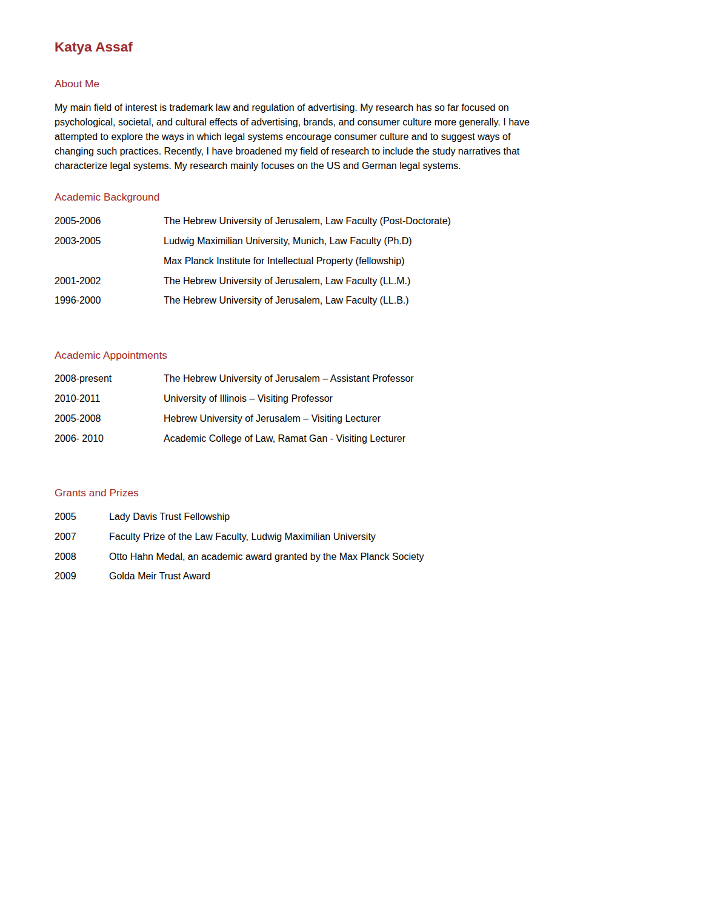Katya Assaf
About Me
My main field of interest is trademark law and regulation of advertising. My research has so far focused on psychological, societal, and cultural effects of advertising, brands, and consumer culture more generally. I have attempted to explore the ways in which legal systems encourage consumer culture and to suggest ways of changing such practices. Recently, I have broadened my field of research to include the study narratives that characterize legal systems. My research mainly focuses on the US and German legal systems.
Academic Background
| 2005-2006 | The Hebrew University of Jerusalem, Law Faculty (Post-Doctorate) |
| 2003-2005 | Ludwig Maximilian University, Munich, Law Faculty (Ph.D) |
| | Max Planck Institute for Intellectual Property (fellowship) |
| 2001-2002 | The Hebrew University of Jerusalem, Law Faculty (LL.M.) |
| 1996-2000 | The Hebrew University of Jerusalem, Law Faculty (LL.B.) |
Academic Appointments
| 2008-present | The Hebrew University of Jerusalem – Assistant Professor |
| 2010-2011 | University of Illinois – Visiting Professor |
| 2005-2008 | Hebrew University of Jerusalem – Visiting Lecturer |
| 2006- 2010 | Academic College of Law, Ramat Gan - Visiting Lecturer |
Grants and Prizes
| 2005 | Lady Davis Trust Fellowship |
| 2007 | Faculty Prize of the Law Faculty, Ludwig Maximilian University |
| 2008 | Otto Hahn Medal, an academic award granted by the Max Planck Society |
| 2009 | Golda Meir Trust Award |